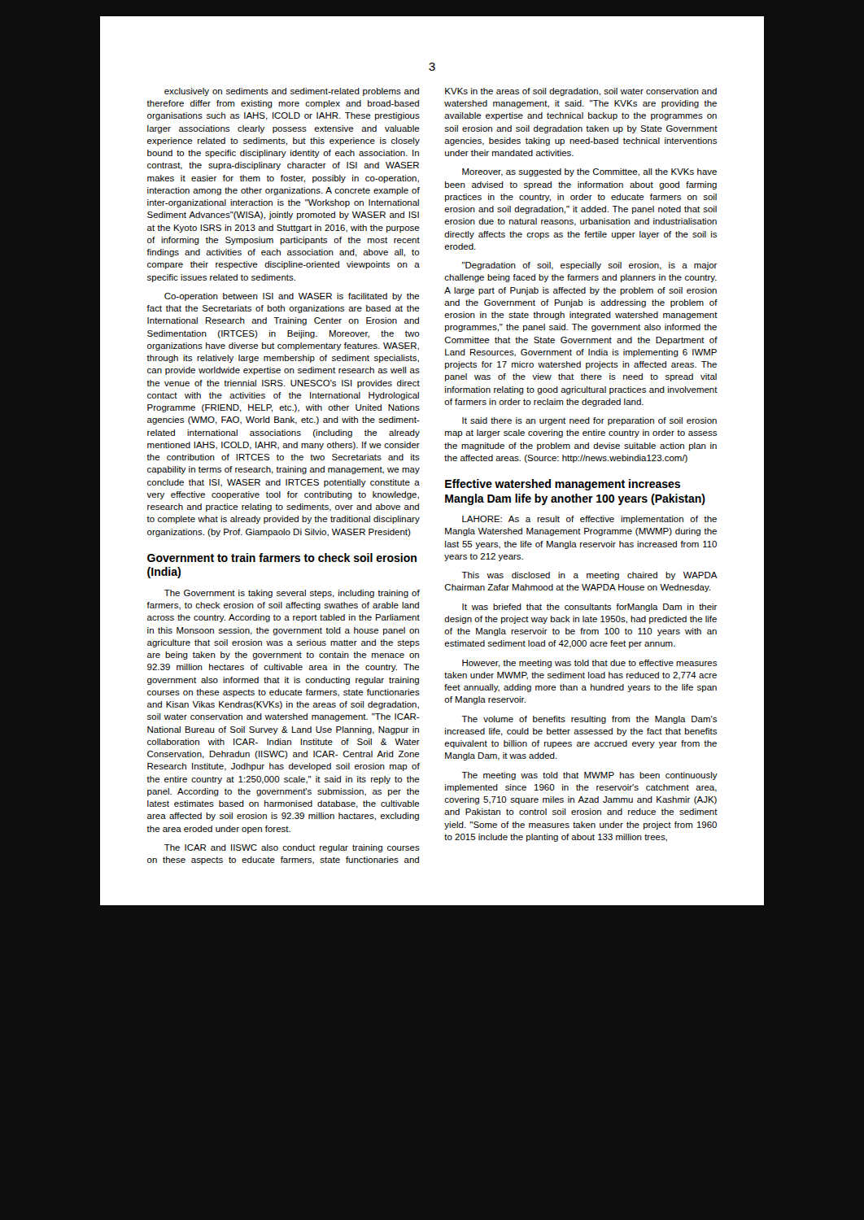3
exclusively on sediments and sediment-related problems and therefore differ from existing more complex and broad-based organisations such as IAHS, ICOLD or IAHR. These prestigious larger associations clearly possess extensive and valuable experience related to sediments, but this experience is closely bound to the specific disciplinary identity of each association. In contrast, the supra-disciplinary character of ISI and WASER makes it easier for them to foster, possibly in co-operation, interaction among the other organizations. A concrete example of inter-organizational interaction is the "Workshop on International Sediment Advances"(WISA), jointly promoted by WASER and ISI at the Kyoto ISRS in 2013 and Stuttgart in 2016, with the purpose of informing the Symposium participants of the most recent findings and activities of each association and, above all, to compare their respective discipline-oriented viewpoints on a specific issues related to sediments.
Co-operation between ISI and WASER is facilitated by the fact that the Secretariats of both organizations are based at the International Research and Training Center on Erosion and Sedimentation (IRTCES) in Beijing. Moreover, the two organizations have diverse but complementary features. WASER, through its relatively large membership of sediment specialists, can provide worldwide expertise on sediment research as well as the venue of the triennial ISRS. UNESCO's ISI provides direct contact with the activities of the International Hydrological Programme (FRIEND, HELP, etc.), with other United Nations agencies (WMO, FAO, World Bank, etc.) and with the sediment-related international associations (including the already mentioned IAHS, ICOLD, IAHR, and many others). If we consider the contribution of IRTCES to the two Secretariats and its capability in terms of research, training and management, we may conclude that ISI, WASER and IRTCES potentially constitute a very effective cooperative tool for contributing to knowledge, research and practice relating to sediments, over and above and to complete what is already provided by the traditional disciplinary organizations. (by Prof. Giampaolo Di Silvio, WASER President)
Government to train farmers to check soil erosion (India)
The Government is taking several steps, including training of farmers, to check erosion of soil affecting swathes of arable land across the country. According to a report tabled in the Parliament in this Monsoon session, the government told a house panel on agriculture that soil erosion was a serious matter and the steps are being taken by the government to contain the menace on 92.39 million hectares of cultivable area in the country. The government also informed that it is conducting regular training courses on these aspects to educate farmers, state functionaries and Kisan Vikas Kendras(KVKs) in the areas of soil degradation, soil water conservation and watershed management. "The ICAR- National Bureau of Soil Survey & Land Use Planning, Nagpur in collaboration with ICAR- Indian Institute of Soil & Water Conservation, Dehradun (IISWC) and ICAR- Central Arid Zone Research Institute, Jodhpur has developed soil erosion map of the entire country at 1:250,000 scale," it said in its reply to the panel. According to the government's submission, as per the latest estimates based on harmonised database, the cultivable area affected by soil erosion is 92.39 million hactares, excluding the area eroded under open forest.
The ICAR and IISWC also conduct regular training courses on these aspects to educate farmers, state functionaries and KVKs in the areas of soil degradation, soil water conservation and watershed management, it said. "The KVKs are providing the available expertise and technical backup to the programmes on soil erosion and soil degradation taken up by State Government agencies, besides taking up need-based technical interventions under their mandated activities.
Moreover, as suggested by the Committee, all the KVKs have been advised to spread the information about good farming practices in the country, in order to educate farmers on soil erosion and soil degradation," it added. The panel noted that soil erosion due to natural reasons, urbanisation and industrialisation directly affects the crops as the fertile upper layer of the soil is eroded.
"Degradation of soil, especially soil erosion, is a major challenge being faced by the farmers and planners in the country. A large part of Punjab is affected by the problem of soil erosion and the Government of Punjab is addressing the problem of erosion in the state through integrated watershed management programmes," the panel said. The government also informed the Committee that the State Government and the Department of Land Resources, Government of India is implementing 6 IWMP projects for 17 micro watershed projects in affected areas. The panel was of the view that there is need to spread vital information relating to good agricultural practices and involvement of farmers in order to reclaim the degraded land.
It said there is an urgent need for preparation of soil erosion map at larger scale covering the entire country in order to assess the magnitude of the problem and devise suitable action plan in the affected areas. (Source: http://news.webindia123.com/)
Effective watershed management increases Mangla Dam life by another 100 years (Pakistan)
LAHORE: As a result of effective implementation of the Mangla Watershed Management Programme (MWMP) during the last 55 years, the life of Mangla reservoir has increased from 110 years to 212 years.
This was disclosed in a meeting chaired by WAPDA Chairman Zafar Mahmood at the WAPDA House on Wednesday.
It was briefed that the consultants forMangla Dam in their design of the project way back in late 1950s, had predicted the life of the Mangla reservoir to be from 100 to 110 years with an estimated sediment load of 42,000 acre feet per annum.
However, the meeting was told that due to effective measures taken under MWMP, the sediment load has reduced to 2,774 acre feet annually, adding more than a hundred years to the life span of Mangla reservoir.
The volume of benefits resulting from the Mangla Dam's increased life, could be better assessed by the fact that benefits equivalent to billion of rupees are accrued every year from the Mangla Dam, it was added.
The meeting was told that MWMP has been continuously implemented since 1960 in the reservoir's catchment area, covering 5,710 square miles in Azad Jammu and Kashmir (AJK) and Pakistan to control soil erosion and reduce the sediment yield. "Some of the measures taken under the project from 1960 to 2015 include the planting of about 133 million trees,